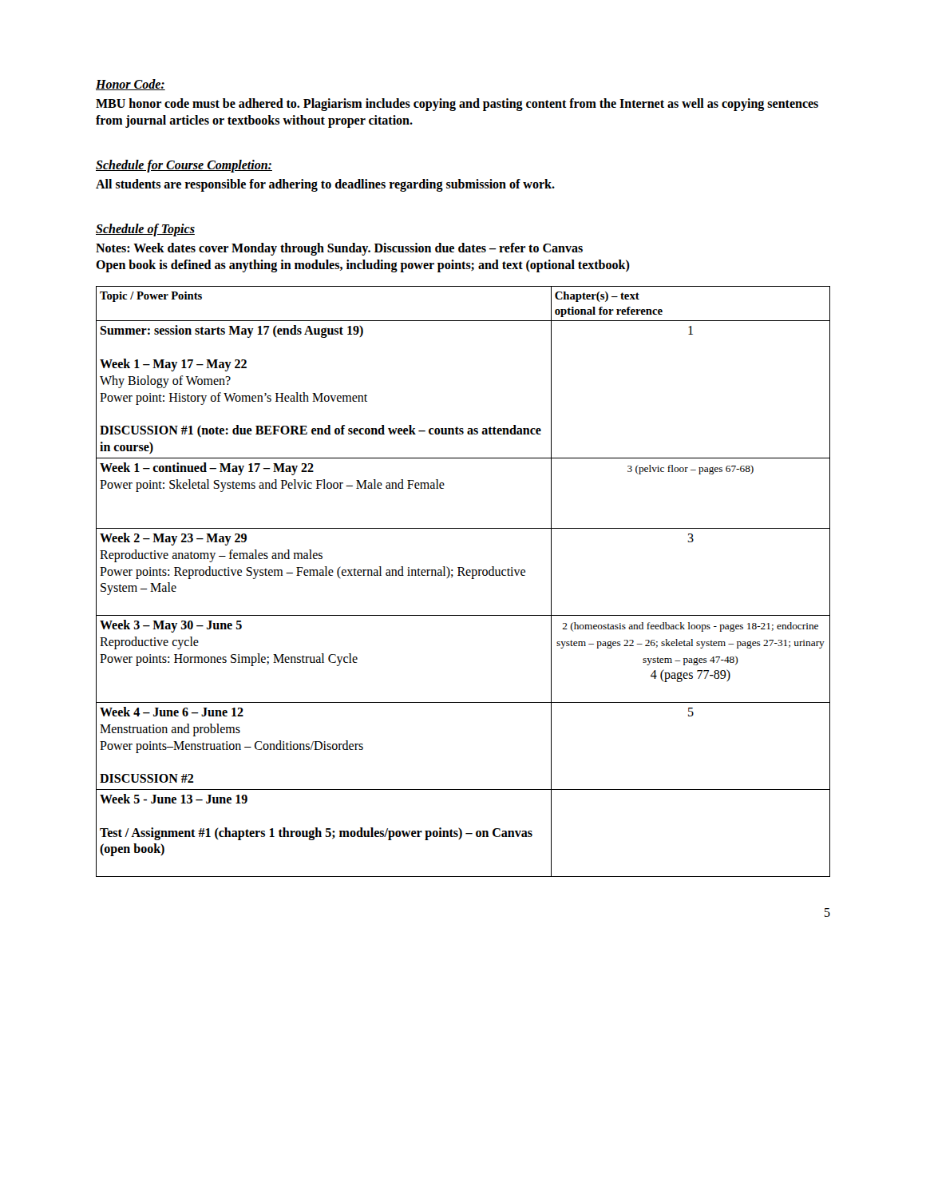Honor Code:
MBU honor code must be adhered to. Plagiarism includes copying and pasting content from the Internet as well as copying sentences from journal articles or textbooks without proper citation.
Schedule for Course Completion:
All students are responsible for adhering to deadlines regarding submission of work.
Schedule of Topics
Notes: Week dates cover Monday through Sunday. Discussion due dates – refer to Canvas
Open book is defined as anything in modules, including power points; and text (optional textbook)
| Topic / Power Points | Chapter(s) – text optional for reference |
| --- | --- |
| Summer: session starts May 17 (ends August 19) Week 1 – May 17 – May 22 Why Biology of Women? Power point: History of Women’s Health Movement DISCUSSION #1 (note: due BEFORE end of second week – counts as attendance in course) | 1 |
| Week 1 – continued – May 17 – May 22 Power point: Skeletal Systems and Pelvic Floor – Male and Female | 3 (pelvic floor – pages 67-68) |
| Week 2 – May 23 – May 29 Reproductive anatomy – females and males Power points: Reproductive System – Female (external and internal); Reproductive System – Male | 3 |
| Week 3 – May 30 – June 5 Reproductive cycle Power points: Hormones Simple; Menstrual Cycle | 2 (homeostasis and feedback loops - pages 18-21; endocrine system – pages 22 – 26; skeletal system – pages 27-31; urinary system – pages 47-48) 4 (pages 77-89) |
| Week 4 – June 6 – June 12 Menstruation and problems Power points–Menstruation – Conditions/Disorders DISCUSSION #2 | 5 |
| Week 5 - June 13 – June 19 Test / Assignment #1 (chapters 1 through 5; modules/power points) – on Canvas (open book) | |
5